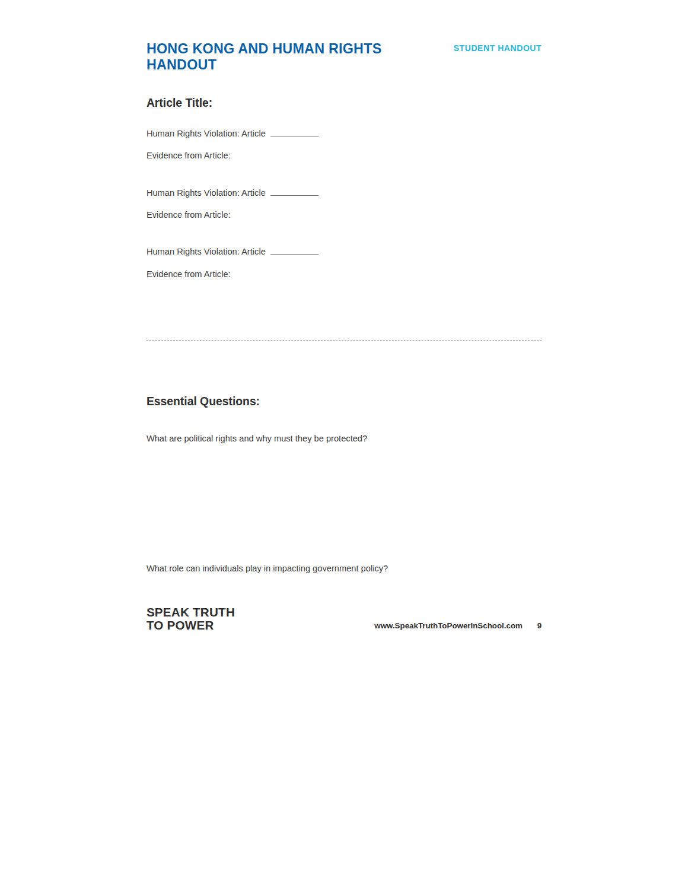Hong Kong and Human Rights Handout
Student Handout
Article Title:
Human Rights Violation: Article
Evidence from Article:
Human Rights Violation: Article
Evidence from Article:
Human Rights Violation: Article
Evidence from Article:
Essential Questions:
What are political rights and why must they be protected?
What role can individuals play in impacting government policy?
Speak Truth
to Power
www.SpeakTruthToPowerInSchool.com 9